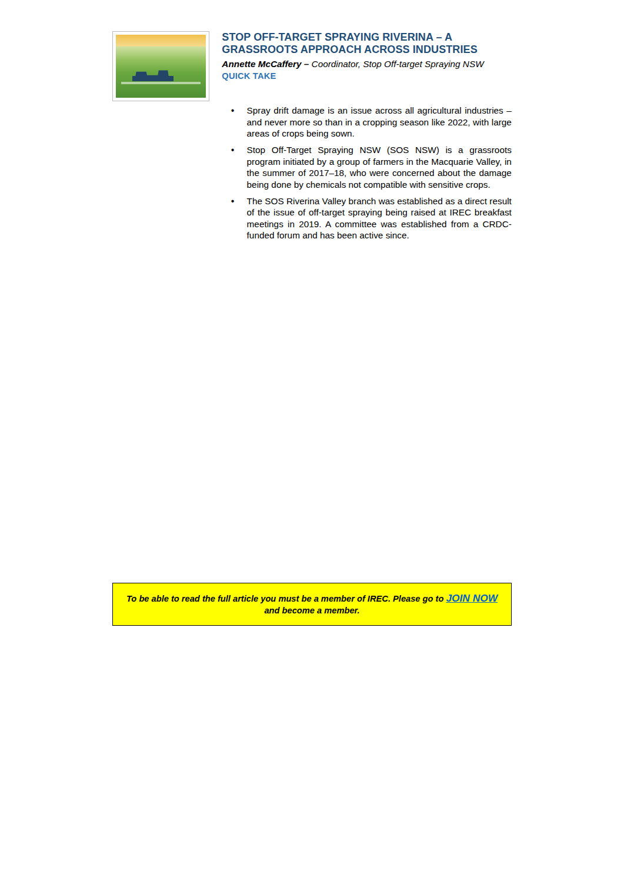STOP OFF-TARGET SPRAYING RIVERINA – A GRASSROOTS APPROACH ACROSS INDUSTRIES
Annette McCaffery – Coordinator, Stop Off-target Spraying NSW
QUICK TAKE
Spray drift damage is an issue across all agricultural industries – and never more so than in a cropping season like 2022, with large areas of crops being sown.
Stop Off-Target Spraying NSW (SOS NSW) is a grassroots program initiated by a group of farmers in the Macquarie Valley, in the summer of 2017–18, who were concerned about the damage being done by chemicals not compatible with sensitive crops.
The SOS Riverina Valley branch was established as a direct result of the issue of off-target spraying being raised at IREC breakfast meetings in 2019. A committee was established from a CRDC-funded forum and has been active since.
To be able to read the full article you must be a member of IREC. Please go to JOIN NOW and become a member.